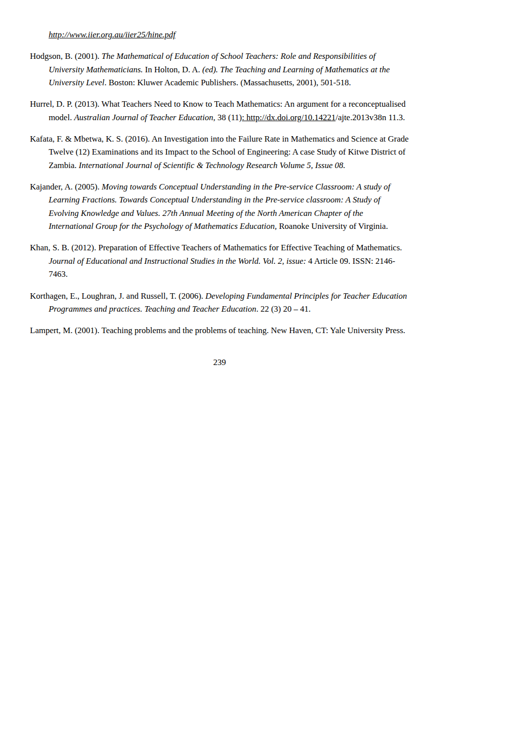http://www.iier.org.au/iier25/hine.pdf
Hodgson, B. (2001). The Mathematical of Education of School Teachers: Role and Responsibilities of University Mathematicians. In Holton, D. A. (ed). The Teaching and Learning of Mathematics at the University Level. Boston: Kluwer Academic Publishers. (Massachusetts, 2001), 501-518.
Hurrel, D. P. (2013). What Teachers Need to Know to Teach Mathematics: An argument for a reconceptualised model. Australian Journal of Teacher Education, 38 (11): http://dx.doi.org/10.14221/ajte.2013v38n 11.3.
Kafata, F. & Mbetwa, K. S. (2016). An Investigation into the Failure Rate in Mathematics and Science at Grade Twelve (12) Examinations and its Impact to the School of Engineering: A case Study of Kitwe District of Zambia. International Journal of Scientific & Technology Research Volume 5, Issue 08.
Kajander, A. (2005). Moving towards Conceptual Understanding in the Pre-service Classroom: A study of Learning Fractions. Towards Conceptual Understanding in the Pre-service classroom: A Study of Evolving Knowledge and Values. 27th Annual Meeting of the North American Chapter of the International Group for the Psychology of Mathematics Education, Roanoke University of Virginia.
Khan, S. B. (2012). Preparation of Effective Teachers of Mathematics for Effective Teaching of Mathematics. Journal of Educational and Instructional Studies in the World. Vol. 2, issue: 4 Article 09. ISSN: 2146-7463.
Korthagen, E., Loughran, J. and Russell, T. (2006). Developing Fundamental Principles for Teacher Education Programmes and practices. Teaching and Teacher Education. 22 (3) 20 – 41.
Lampert, M. (2001). Teaching problems and the problems of teaching. New Haven, CT: Yale University Press.
239